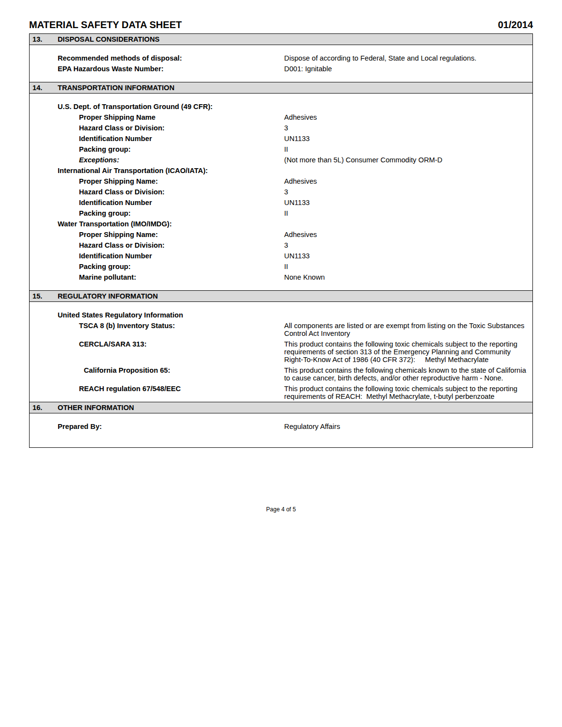MATERIAL SAFETY DATA SHEET 01/2014
| 13. | DISPOSAL CONSIDERATIONS |
| | Recommended methods of disposal: | Dispose of according to Federal, State and Local regulations. |
| | EPA Hazardous Waste Number: | D001: Ignitable |
| 14. | TRANSPORTATION INFORMATION |
| | U.S. Dept. of Transportation Ground (49 CFR): |
| | Proper Shipping Name | Adhesives |
| | Hazard Class or Division: | 3 |
| | Identification Number | UN1133 |
| | Packing group: | II |
| | Exceptions: | (Not more than 5L) Consumer Commodity ORM-D |
| | International Air Transportation (ICAO/IATA): |
| | Proper Shipping Name: | Adhesives |
| | Hazard Class or Division: | 3 |
| | Identification Number | UN1133 |
| | Packing group: | II |
| | Water Transportation (IMO/IMDG): |
| | Proper Shipping Name: | Adhesives |
| | Hazard Class or Division: | 3 |
| | Identification Number | UN1133 |
| | Packing group: | II |
| | Marine pollutant: | None Known |
| 15. | REGULATORY INFORMATION |
| | United States Regulatory Information |
| | TSCA 8 (b) Inventory Status: | All components are listed or are exempt from listing on the Toxic Substances Control Act Inventory |
| | CERCLA/SARA 313: | This product contains the following toxic chemicals subject to the reporting requirements of section 313 of the Emergency Planning and Community Right-To-Know Act of 1986 (40 CFR 372): Methyl Methacrylate |
| | California Proposition 65: | This product contains the following chemicals known to the state of California to cause cancer, birth defects, and/or other reproductive harm - None. |
| | REACH regulation 67/548/EEC | This product contains the following toxic chemicals subject to the reporting requirements of REACH: Methyl Methacrylate, t-butyl perbenzoate |
| 16. | OTHER INFORMATION |
| | Prepared By: | Regulatory Affairs |
Page 4 of 5